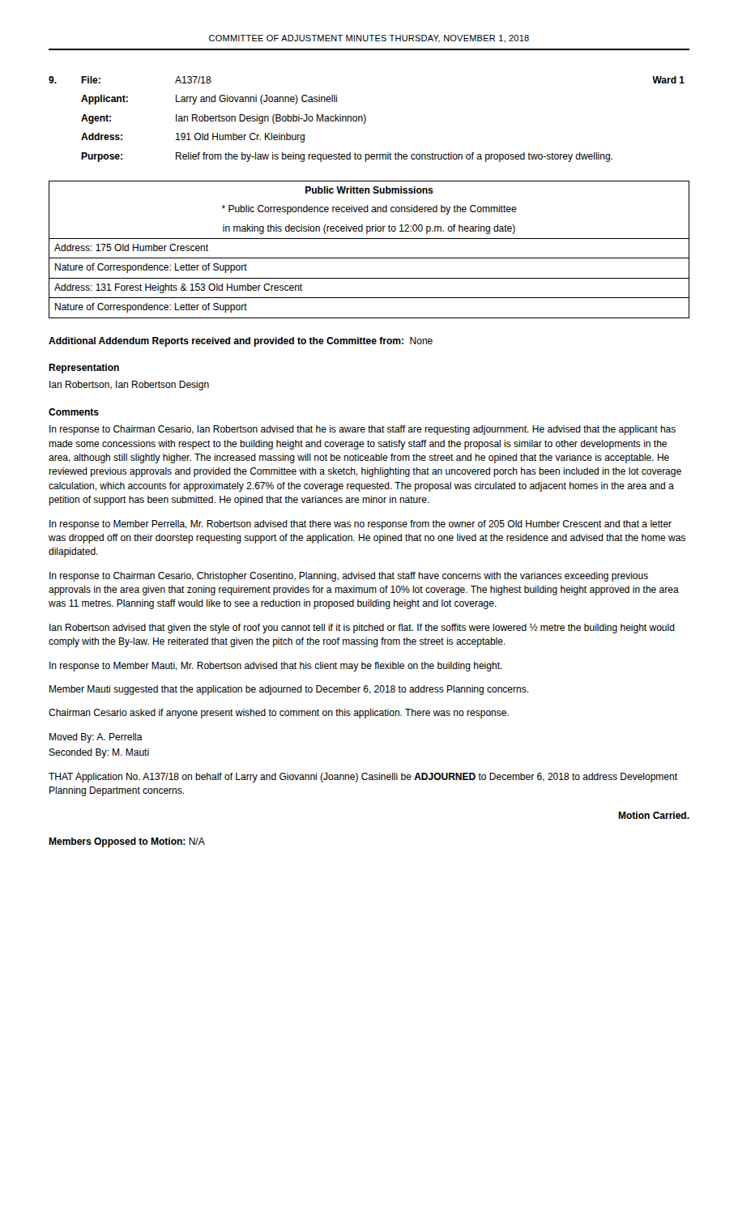COMMITTEE OF ADJUSTMENT MINUTES THURSDAY, NOVEMBER 1, 2018
| 9. | File: | A137/18 | Ward 1 |
| | Applicant: | Larry and Giovanni (Joanne) Casinelli |
| | Agent: | Ian Robertson Design (Bobbi-Jo Mackinnon) |
| | Address: | 191 Old Humber Cr. Kleinburg |
| | Purpose: | Relief from the by-law is being requested to permit the construction of a proposed two-storey dwelling. |
| Public Written Submissions |
| * Public Correspondence received and considered by the Committee |
| in making this decision (received prior to 12:00 p.m. of hearing date) |
| Address: 175 Old Humber Crescent |
| Nature of Correspondence: Letter of Support |
| Address: 131 Forest Heights & 153 Old Humber Crescent |
| Nature of Correspondence: Letter of Support |
Additional Addendum Reports received and provided to the Committee from: None
Representation
Ian Robertson, Ian Robertson Design
Comments
In response to Chairman Cesario, Ian Robertson advised that he is aware that staff are requesting adjournment. He advised that the applicant has made some concessions with respect to the building height and coverage to satisfy staff and the proposal is similar to other developments in the area, although still slightly higher. The increased massing will not be noticeable from the street and he opined that the variance is acceptable. He reviewed previous approvals and provided the Committee with a sketch, highlighting that an uncovered porch has been included in the lot coverage calculation, which accounts for approximately 2.67% of the coverage requested. The proposal was circulated to adjacent homes in the area and a petition of support has been submitted. He opined that the variances are minor in nature.
In response to Member Perrella, Mr. Robertson advised that there was no response from the owner of 205 Old Humber Crescent and that a letter was dropped off on their doorstep requesting support of the application. He opined that no one lived at the residence and advised that the home was dilapidated.
In response to Chairman Cesario, Christopher Cosentino, Planning, advised that staff have concerns with the variances exceeding previous approvals in the area given that zoning requirement provides for a maximum of 10% lot coverage. The highest building height approved in the area was 11 metres. Planning staff would like to see a reduction in proposed building height and lot coverage.
Ian Robertson advised that given the style of roof you cannot tell if it is pitched or flat. If the soffits were lowered ½ metre the building height would comply with the By-law. He reiterated that given the pitch of the roof massing from the street is acceptable.
In response to Member Mauti, Mr. Robertson advised that his client may be flexible on the building height.
Member Mauti suggested that the application be adjourned to December 6, 2018 to address Planning concerns.
Chairman Cesario asked if anyone present wished to comment on this application. There was no response.
Moved By: A. Perrella
Seconded By: M. Mauti
THAT Application No. A137/18 on behalf of Larry and Giovanni (Joanne) Casinelli be ADJOURNED to December 6, 2018 to address Development Planning Department concerns.
Motion Carried.
Members Opposed to Motion: N/A